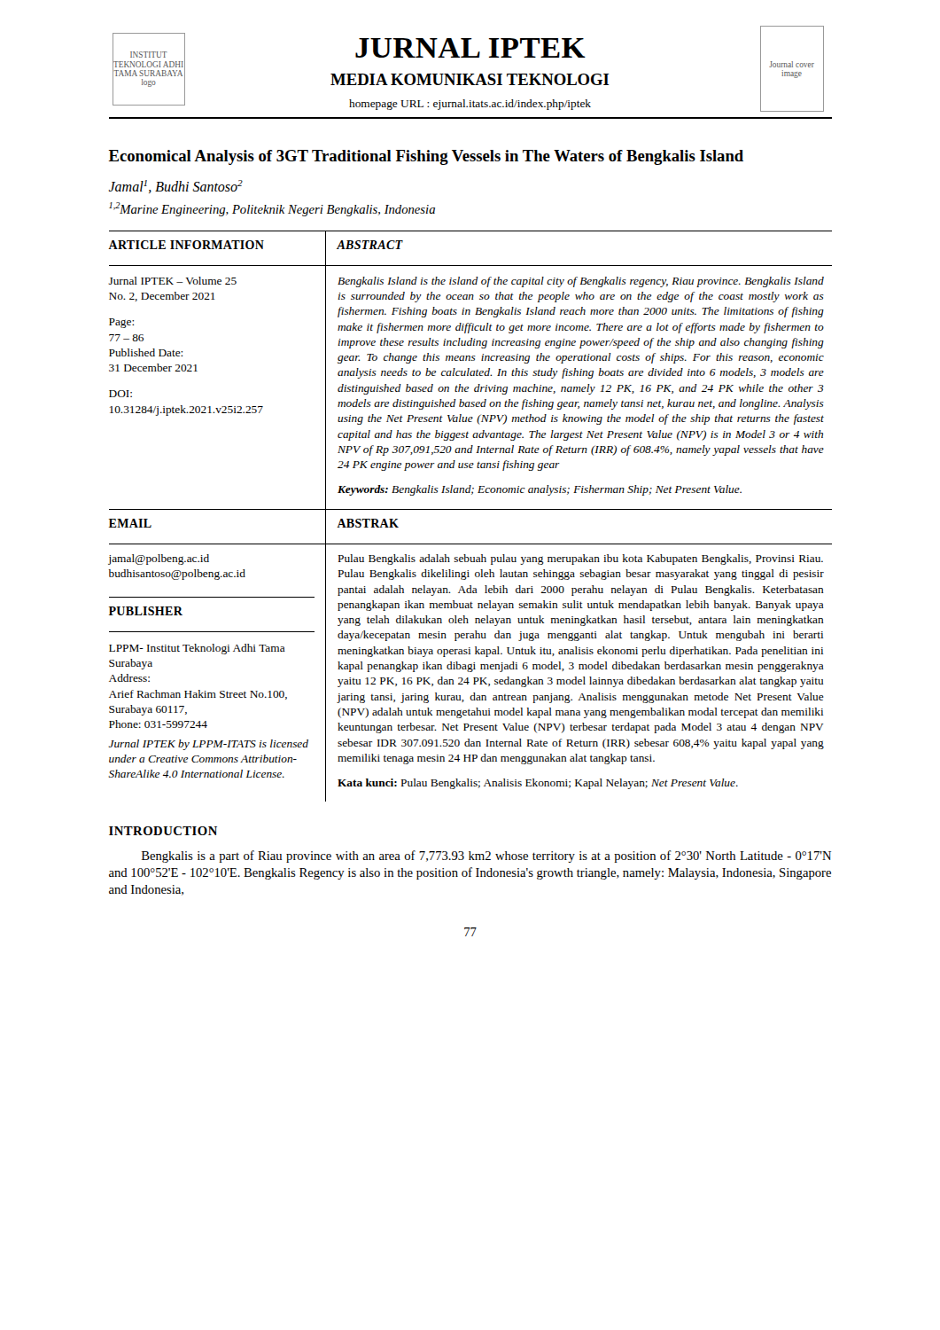INSTITUT TEKNOLOGI ADHI TAMA SURABAYA logo
JURNAL IPTEK
MEDIA KOMUNIKASI TEKNOLOGI
homepage URL : ejurnal.itats.ac.id/index.php/iptek
Journal cover image
Economical Analysis of 3GT Traditional Fishing Vessels in The Waters of Bengkalis Island
Jamal1, Budhi Santoso2
1,2Marine Engineering, Politeknik Negeri Bengkalis, Indonesia
| ARTICLE INFORMATION | ABSTRACT |
| --- | --- |
| Jurnal IPTEK – Volume 25 No. 2, December 2021 Page: 77 – 86 Published Date: 31 December 2021 DOI: 10.31284/j.iptek.2021.v25i2.257 | Bengkalis Island is the island of the capital city of Bengkalis regency, Riau province. Bengkalis Island is surrounded by the ocean so that the people who are on the edge of the coast mostly work as fishermen. Fishing boats in Bengkalis Island reach more than 2000 units. The limitations of fishing make it fishermen more difficult to get more income. There are a lot of efforts made by fishermen to improve these results including increasing engine power/speed of the ship and also changing fishing gear. To change this means increasing the operational costs of ships. For this reason, economic analysis needs to be calculated. In this study fishing boats are divided into 6 models, 3 models are distinguished based on the driving machine, namely 12 PK, 16 PK, and 24 PK while the other 3 models are distinguished based on the fishing gear, namely tansi net, kurau net, and longline. Analysis using the Net Present Value (NPV) method is knowing the model of the ship that returns the fastest capital and has the biggest advantage. The largest Net Present Value (NPV) is in Model 3 or 4 with NPV of Rp 307,091,520 and Internal Rate of Return (IRR) of 608.4%, namely yapal vessels that have 24 PK engine power and use tansi fishing gear Keywords: Bengkalis Island; Economic analysis; Fisherman Ship; Net Present Value. |
| EMAIL | ABSTRAK |
| jamal@polbeng.ac.id budhisantoso@polbeng.ac.id / PUBLISHER / / --- / LPPM- Institut Teknologi Adhi Tama Surabaya Address: Arief Rachman Hakim Street No.100, Surabaya 60117, Phone: 031-5997244 Jurnal IPTEK by LPPM-ITATS is licensed under a Creative Commons Attribution-ShareAlike 4.0 International License. | Pulau Bengkalis adalah sebuah pulau yang merupakan ibu kota Kabupaten Bengkalis, Provinsi Riau. Pulau Bengkalis dikelilingi oleh lautan sehingga sebagian besar masyarakat yang tinggal di pesisir pantai adalah nelayan. Ada lebih dari 2000 perahu nelayan di Pulau Bengkalis. Keterbatasan penangkapan ikan membuat nelayan semakin sulit untuk mendapatkan lebih banyak. Banyak upaya yang telah dilakukan oleh nelayan untuk meningkatkan hasil tersebut, antara lain meningkatkan daya/kecepatan mesin perahu dan juga mengganti alat tangkap. Untuk mengubah ini berarti meningkatkan biaya operasi kapal. Untuk itu, analisis ekonomi perlu diperhatikan. Pada penelitian ini kapal penangkap ikan dibagi menjadi 6 model, 3 model dibedakan berdasarkan mesin penggeraknya yaitu 12 PK, 16 PK, dan 24 PK, sedangkan 3 model lainnya dibedakan berdasarkan alat tangkap yaitu jaring tansi, jaring kurau, dan antrean panjang. Analisis menggunakan metode Net Present Value (NPV) adalah untuk mengetahui model kapal mana yang mengembalikan modal tercepat dan memiliki keuntungan terbesar. Net Present Value (NPV) terbesar terdapat pada Model 3 atau 4 dengan NPV sebesar IDR 307.091.520 dan Internal Rate of Return (IRR) sebesar 608,4% yaitu kapal yapal yang memiliki tenaga mesin 24 HP dan menggunakan alat tangkap tansi. Kata kunci: Pulau Bengkalis; Analisis Ekonomi; Kapal Nelayan; Net Present Value . |
INTRODUCTION
Bengkalis is a part of Riau province with an area of 7,773.93 km2 whose territory is at a position of 2°30' North Latitude - 0°17'N and 100°52'E - 102°10'E. Bengkalis Regency is also in the position of Indonesia's growth triangle, namely: Malaysia, Indonesia, Singapore and Indonesia,
77